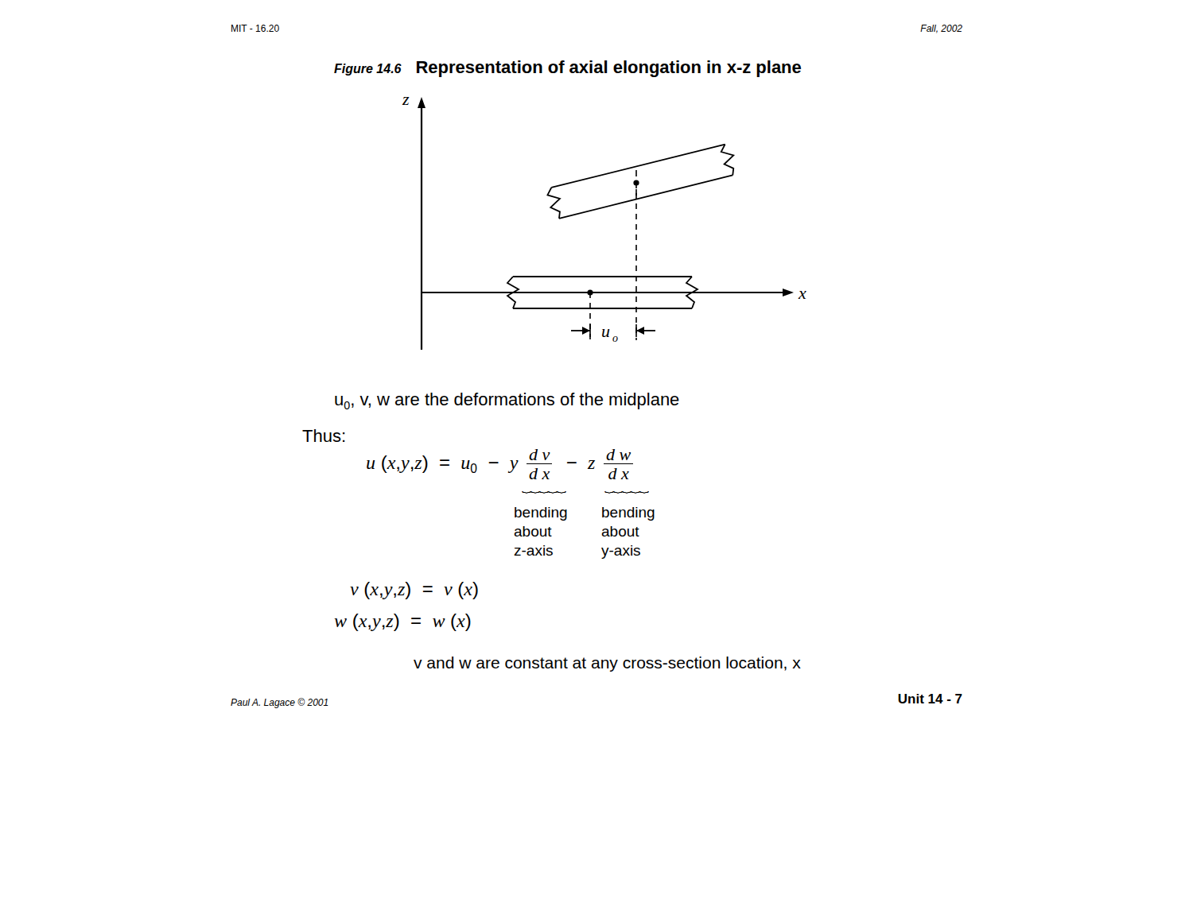MIT - 16.20
Fall, 2002
Figure 14.6 Representation of axial elongation in x-z plane
z x u o
u0, v, w are the deformations of the midplane
Thus:
u (x,y,z) = u 0 − y d v d x − z d w d x
⏟⏟⏟⏟⏟ ⏟⏟⏟⏟⏟
bending
about
z-axis
bending
about
y-axis
v (x,y,z) = v (x)
w (x,y,z) = w (x)
v and w are constant at any cross-section location, x
Paul A. Lagace © 2001
Unit 14 - 7